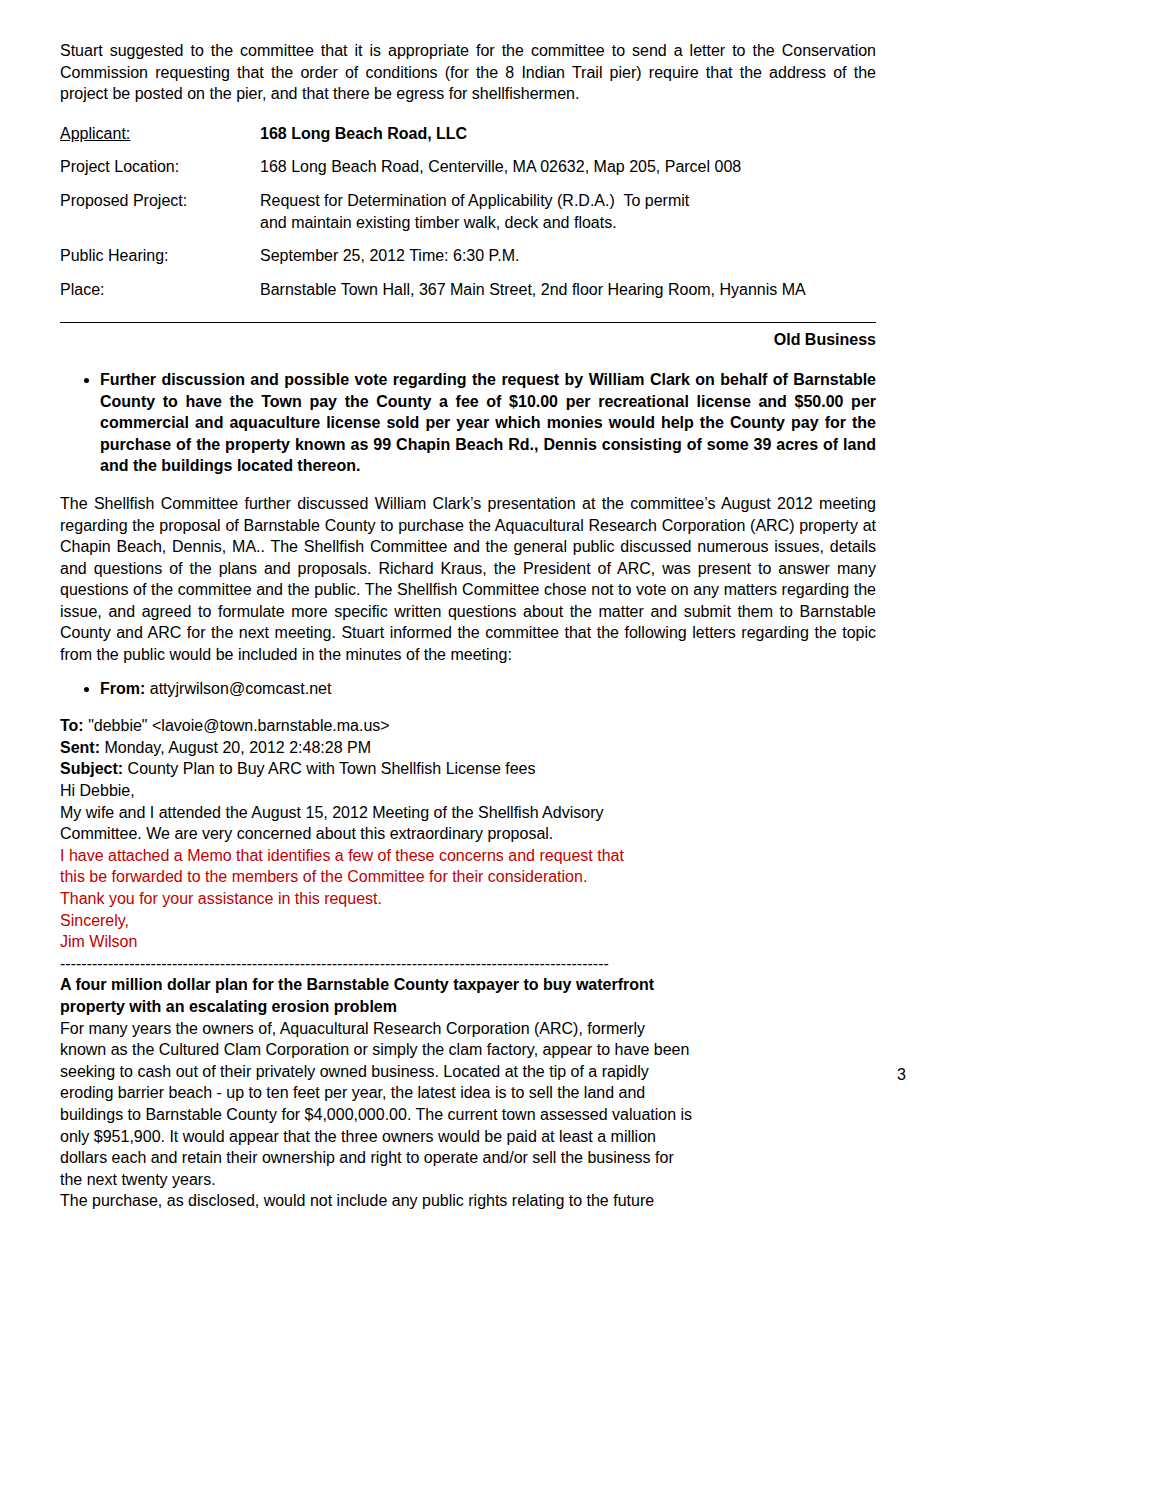Stuart suggested to the committee that it is appropriate for the committee to send a letter to the Conservation Commission requesting that the order of conditions (for the 8 Indian Trail pier) require that the address of the project be posted on the pier, and that there be egress for shellfishermen.
| Applicant: | 168 Long Beach Road, LLC |
| Project Location: | 168 Long Beach Road, Centerville, MA 02632, Map 205, Parcel 008 |
| Proposed Project: | Request for Determination of Applicability (R.D.A.) To permit and maintain existing timber walk, deck and floats. |
| Public Hearing: | September 25, 2012 Time: 6:30 P.M. |
| Place: | Barnstable Town Hall, 367 Main Street, 2nd floor Hearing Room, Hyannis MA |
Old Business
Further discussion and possible vote regarding the request by William Clark on behalf of Barnstable County to have the Town pay the County a fee of $10.00 per recreational license and $50.00 per commercial and aquaculture license sold per year which monies would help the County pay for the purchase of the property known as 99 Chapin Beach Rd., Dennis consisting of some 39 acres of land and the buildings located thereon.
The Shellfish Committee further discussed William Clark’s presentation at the committee’s August 2012 meeting regarding the proposal of Barnstable County to purchase the Aquacultural Research Corporation (ARC) property at Chapin Beach, Dennis, MA.. The Shellfish Committee and the general public discussed numerous issues, details and questions of the plans and proposals. Richard Kraus, the President of ARC, was present to answer many questions of the committee and the public. The Shellfish Committee chose not to vote on any matters regarding the issue, and agreed to formulate more specific written questions about the matter and submit them to Barnstable County and ARC for the next meeting. Stuart informed the committee that the following letters regarding the topic from the public would be included in the minutes of the meeting:
From: attyjrwilson@comcast.net
To: "debbie" <lavoie@town.barnstable.ma.us>
Sent: Monday, August 20, 2012 2:48:28 PM
Subject: County Plan to Buy ARC with Town Shellfish License fees
Hi Debbie,
My wife and I attended the August 15, 2012 Meeting of the Shellfish Advisory
Committee. We are very concerned about this extraordinary proposal.
I have attached a Memo that identifies a few of these concerns and request that
this be forwarded to the members of the Committee for their consideration.
Thank you for your assistance in this request.
Sincerely,
Jim Wilson
-------------------------------------------------------------------------------------------------------
A four million dollar plan for the Barnstable County taxpayer to buy waterfront
property with an escalating erosion problem
For many years the owners of, Aquacultural Research Corporation (ARC), formerly
known as the Cultured Clam Corporation or simply the clam factory, appear to have been
seeking to cash out of their privately owned business. Located at the tip of a rapidly
eroding barrier beach - up to ten feet per year, the latest idea is to sell the land and 3
buildings to Barnstable County for $4,000,000.00. The current town assessed valuation is
only $951,900. It would appear that the three owners would be paid at least a million
dollars each and retain their ownership and right to operate and/or sell the business for
the next twenty years.
The purchase, as disclosed, would not include any public rights relating to the future